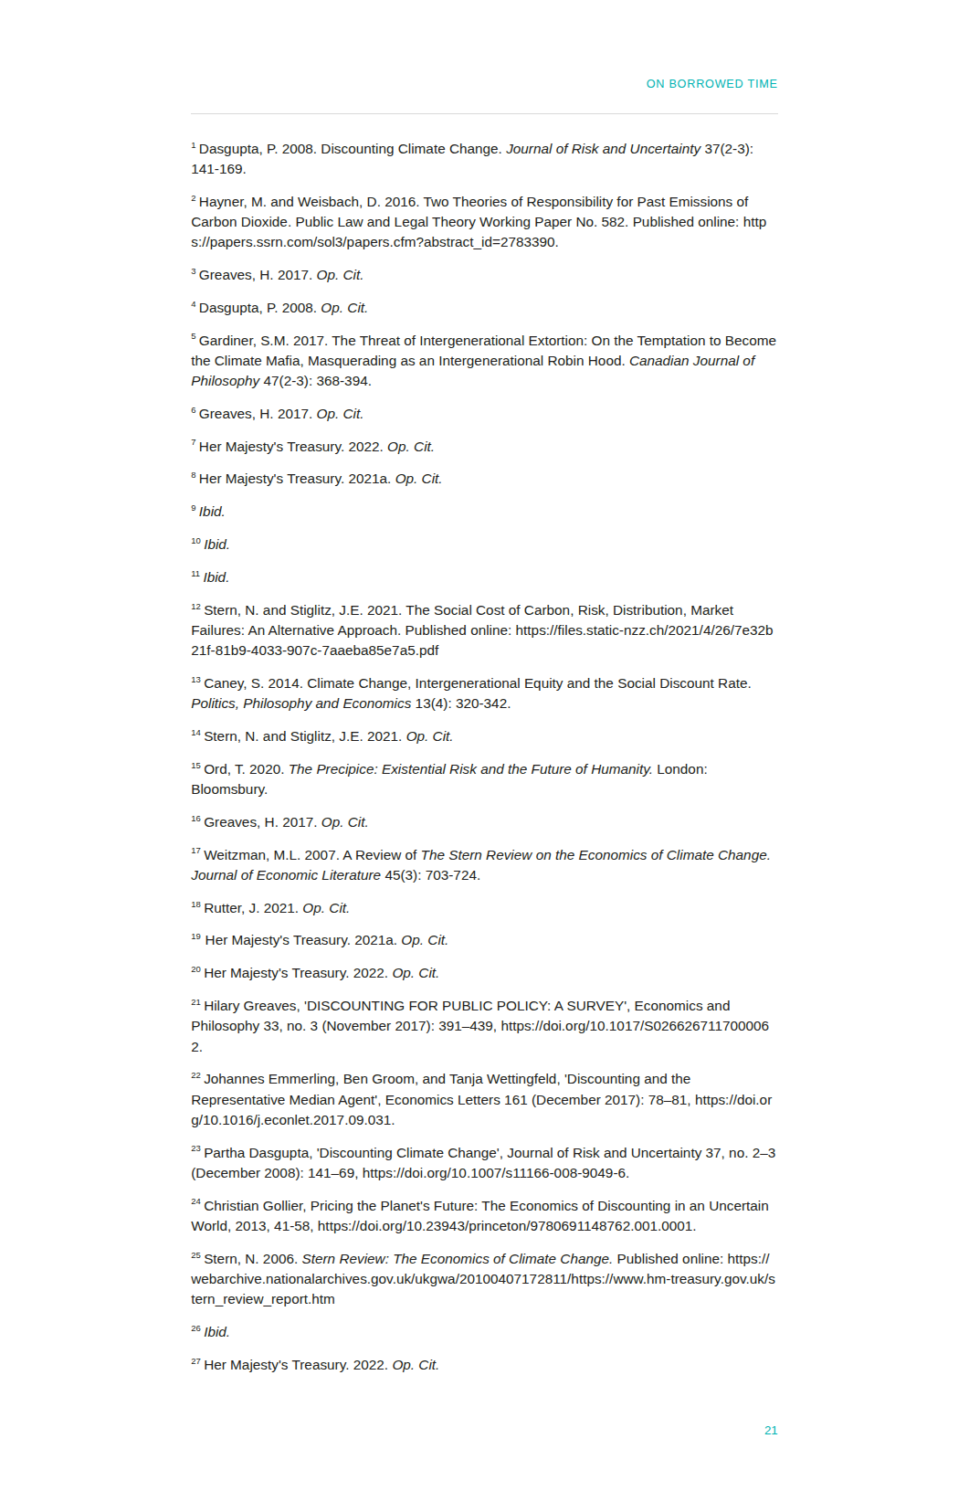On Borrowed Time
Dasgupta, P. 2008. Discounting Climate Change. Journal of Risk and Uncertainty 37(2-3): 141-169.
Hayner, M. and Weisbach, D. 2016. Two Theories of Responsibility for Past Emissions of Carbon Dioxide. Public Law and Legal Theory Working Paper No. 582. Published online: https://papers.ssrn.com/sol3/papers.cfm?abstract_id=2783390.
Greaves, H. 2017. Op. Cit.
Dasgupta, P. 2008. Op. Cit.
Gardiner, S.M. 2017. The Threat of Intergenerational Extortion: On the Temptation to Become the Climate Mafia, Masquerading as an Intergenerational Robin Hood. Canadian Journal of Philosophy 47(2-3): 368-394.
Greaves, H. 2017. Op. Cit.
Her Majesty's Treasury. 2022. Op. Cit.
Her Majesty's Treasury. 2021a. Op. Cit.
Ibid.
Ibid.
Ibid.
Stern, N. and Stiglitz, J.E. 2021. The Social Cost of Carbon, Risk, Distribution, Market Failures: An Alternative Approach. Published online: https://files.static-nzz.ch/2021/4/26/7e32b21f-81b9-4033-907c-7aaeba85e7a5.pdf
Caney, S. 2014. Climate Change, Intergenerational Equity and the Social Discount Rate. Politics, Philosophy and Economics 13(4): 320-342.
Stern, N. and Stiglitz, J.E. 2021. Op. Cit.
Ord, T. 2020. The Precipice: Existential Risk and the Future of Humanity. London: Bloomsbury.
Greaves, H. 2017. Op. Cit.
Weitzman, M.L. 2007. A Review of The Stern Review on the Economics of Climate Change. Journal of Economic Literature 45(3): 703-724.
Rutter, J. 2021. Op. Cit.
Her Majesty's Treasury. 2021a. Op. Cit.
Her Majesty's Treasury. 2022. Op. Cit.
Hilary Greaves, 'DISCOUNTING FOR PUBLIC POLICY: A SURVEY', Economics and Philosophy 33, no. 3 (November 2017): 391–439, https://doi.org/10.1017/S0266267117000062.
Johannes Emmerling, Ben Groom, and Tanja Wettingfeld, 'Discounting and the Representative Median Agent', Economics Letters 161 (December 2017): 78–81, https://doi.org/10.1016/j.econlet.2017.09.031.
Partha Dasgupta, 'Discounting Climate Change', Journal of Risk and Uncertainty 37, no. 2–3 (December 2008): 141–69, https://doi.org/10.1007/s11166-008-9049-6.
Christian Gollier, Pricing the Planet's Future: The Economics of Discounting in an Uncertain World, 2013, 41-58, https://doi.org/10.23943/princeton/9780691148762.001.0001.
Stern, N. 2006. Stern Review: The Economics of Climate Change. Published online: https://webarchive.nationalarchives.gov.uk/ukgwa/20100407172811/https://www.hm-treasury.gov.uk/stern_review_report.htm
Ibid.
Her Majesty's Treasury. 2022. Op. Cit.
21